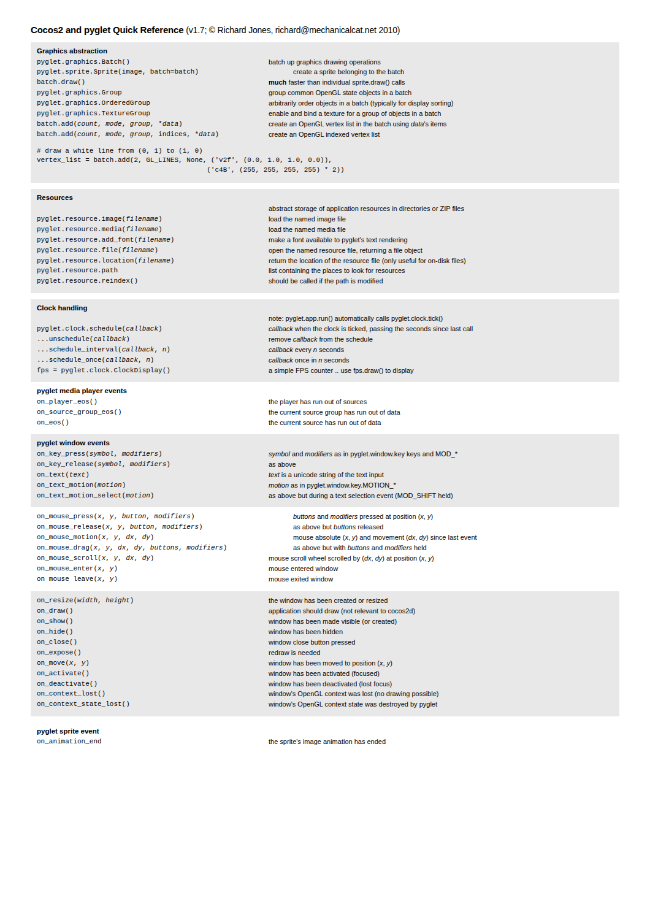Cocos2 and pyglet Quick Reference (v1.7; © Richard Jones, richard@mechanicalcat.net 2010)
Graphics abstraction
| pyglet.graphics.Batch() | batch up graphics drawing operations |
| pyglet.sprite.Sprite(image, batch=batch) | create a sprite belonging to the batch |
| batch.draw() | much faster than individual sprite.draw() calls |
| pyglet.graphics.Group | group common OpenGL state objects in a batch |
| pyglet.graphics.OrderedGroup | arbitrarily order objects in a batch (typically for display sorting) |
| pyglet.graphics.TextureGroup | enable and bind a texture for a group of objects in a batch |
| batch.add( count , mode , group , * data ) | create an OpenGL vertex list in the batch using data 's items |
| batch.add( count , mode , group , indices, * data ) | create an OpenGL indexed vertex list |
# draw a white line from (0, 1) to (1, 0) vertex_list = batch.add(2, GL_LINES, None, ('v2f', (0.0, 1.0, 1.0, 0.0)), ('c4B', (255, 255, 255, 255) * 2))
Resources
| | abstract storage of application resources in directories or ZIP files |
| pyglet.resource.image( filename ) | load the named image file |
| pyglet.resource.media( filename ) | load the named media file |
| pyglet.resource.add_font( filename ) | make a font available to pyglet's text rendering |
| pyglet.resource.file( filename ) | open the named resource file, returning a file object |
| pyglet.resource.location( filename ) | return the location of the resource file (only useful for on-disk files) |
| pyglet.resource.path | list containing the places to look for resources |
| pyglet.resource.reindex() | should be called if the path is modified |
Clock handling
| | note: pyglet.app.run() automatically calls pyglet.clock.tick() |
| pyglet.clock.schedule( callback ) | callback when the clock is ticked, passing the seconds since last call |
| ...unschedule( callback ) | remove callback from the schedule |
| ...schedule_interval( callback , n ) | callback every n seconds |
| ...schedule_once( callback , n ) | callback once in n seconds |
| fps = pyglet.clock.ClockDisplay() | a simple FPS counter .. use fps.draw() to display |
pyglet media player events
| on_player_eos() | the player has run out of sources |
| on_source_group_eos() | the current source group has run out of data |
| on_eos() | the current source has run out of data |
pyglet window events
| on_key_press( symbol , modifiers ) | symbol and modifiers as in pyglet.window.key keys and MOD_* |
| on_key_release( symbol , modifiers ) | as above |
| on_text( text ) | text is a unicode string of the text input |
| on_text_motion( motion ) | motion as in pyglet.window.key.MOTION_* |
| on_text_motion_select( motion ) | as above but during a text selection event (MOD_SHIFT held) |
| on_mouse_press( x , y , button , modifiers ) | buttons and modifiers pressed at position ( x , y ) |
| on_mouse_release( x , y , button , modifiers ) | as above but buttons released |
| on_mouse_motion( x , y , dx , dy ) | mouse absolute ( x , y ) and movement ( dx , dy ) since last event |
| on_mouse_drag( x , y , dx , dy , buttons , modifiers ) | as above but with buttons and modifiers held |
| on_mouse_scroll( x , y , dx , dy ) | mouse scroll wheel scrolled by ( dx , dy ) at position ( x , y ) |
| on_mouse_enter( x , y ) | mouse entered window |
| on mouse leave( x , y ) | mouse exited window |
| on_resize( width , height ) | the window has been created or resized |
| on_draw() | application should draw (not relevant to cocos2d) |
| on_show() | window has been made visible (or created) |
| on_hide() | window has been hidden |
| on_close() | window close button pressed |
| on_expose() | redraw is needed |
| on_move( x , y ) | window has been moved to position ( x , y ) |
| on_activate() | window has been activated (focused) |
| on_deactivate() | window has been deactivated (lost focus) |
| on_context_lost() | window's OpenGL context was lost (no drawing possible) |
| on_context_state_lost() | window's OpenGL context state was destroyed by pyglet |
pyglet sprite event
| on_animation_end | the sprite's image animation has ended |